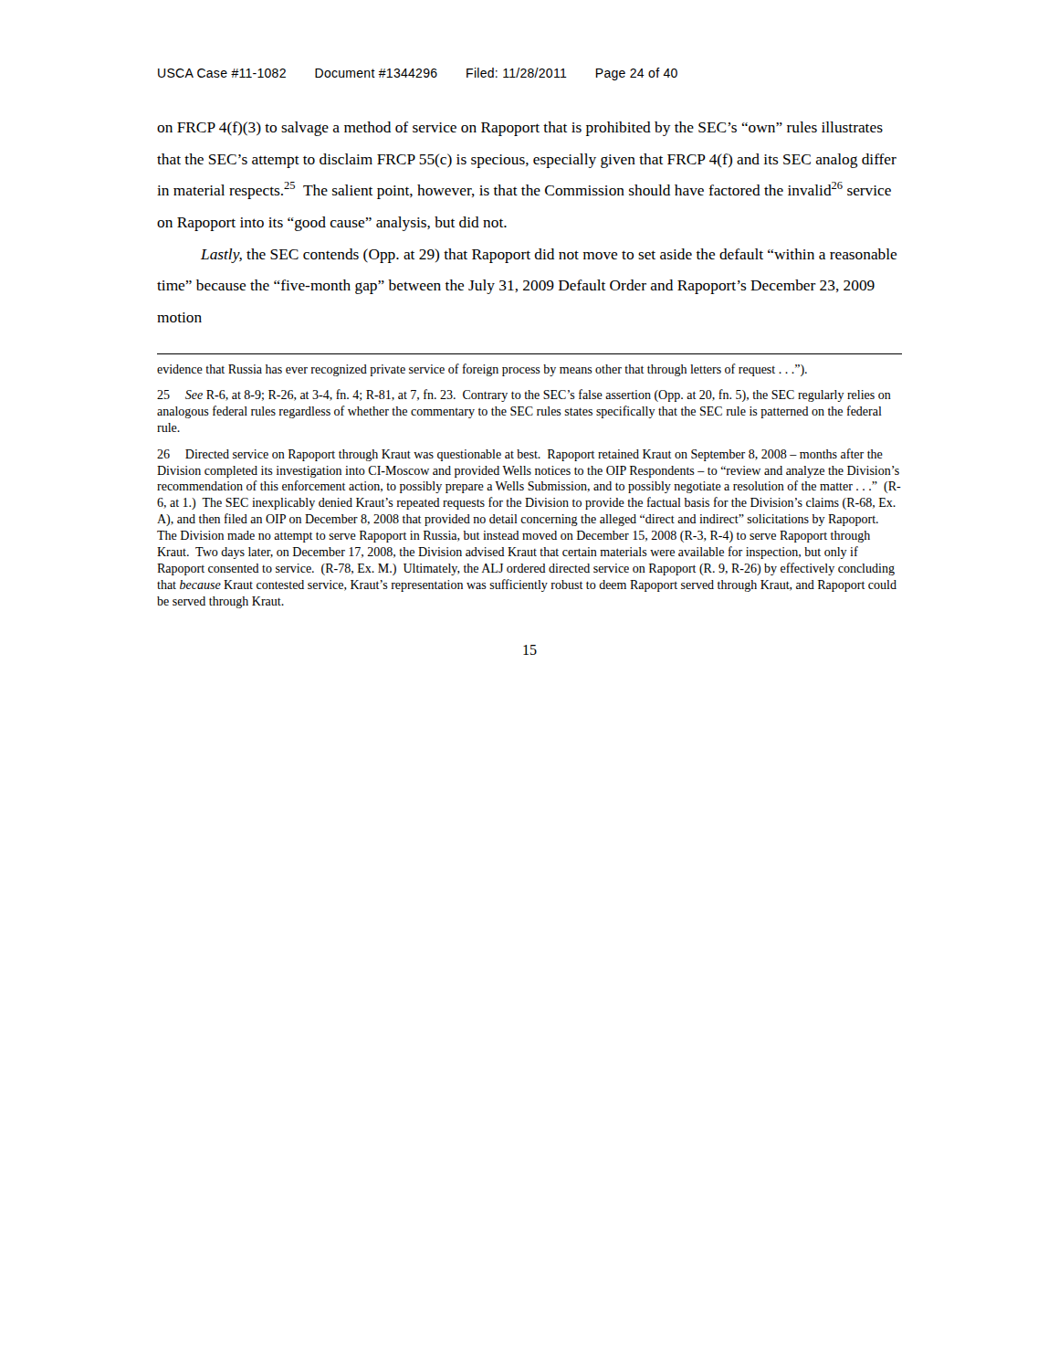USCA Case #11-1082 Document #1344296 Filed: 11/28/2011 Page 24 of 40
on FRCP 4(f)(3) to salvage a method of service on Rapoport that is prohibited by the SEC’s “own” rules illustrates that the SEC’s attempt to disclaim FRCP 55(c) is specious, especially given that FRCP 4(f) and its SEC analog differ in material respects.25 The salient point, however, is that the Commission should have factored the invalid26 service on Rapoport into its “good cause” analysis, but did not.
Lastly, the SEC contends (Opp. at 29) that Rapoport did not move to set aside the default “within a reasonable time” because the “five-month gap” between the July 31, 2009 Default Order and Rapoport’s December 23, 2009 motion
evidence that Russia has ever recognized private service of foreign process by means other that through letters of request . . .”).
25 See R-6, at 8-9; R-26, at 3-4, fn. 4; R-81, at 7, fn. 23. Contrary to the SEC’s false assertion (Opp. at 20, fn. 5), the SEC regularly relies on analogous federal rules regardless of whether the commentary to the SEC rules states specifically that the SEC rule is patterned on the federal rule.
26 Directed service on Rapoport through Kraut was questionable at best. Rapoport retained Kraut on September 8, 2008 – months after the Division completed its investigation into CI-Moscow and provided Wells notices to the OIP Respondents – to “review and analyze the Division’s recommendation of this enforcement action, to possibly prepare a Wells Submission, and to possibly negotiate a resolution of the matter . . .” (R-6, at 1.) The SEC inexplicably denied Kraut’s repeated requests for the Division to provide the factual basis for the Division’s claims (R-68, Ex. A), and then filed an OIP on December 8, 2008 that provided no detail concerning the alleged “direct and indirect” solicitations by Rapoport. The Division made no attempt to serve Rapoport in Russia, but instead moved on December 15, 2008 (R-3, R-4) to serve Rapoport through Kraut. Two days later, on December 17, 2008, the Division advised Kraut that certain materials were available for inspection, but only if Rapoport consented to service. (R-78, Ex. M.) Ultimately, the ALJ ordered directed service on Rapoport (R. 9, R-26) by effectively concluding that because Kraut contested service, Kraut’s representation was sufficiently robust to deem Rapoport served through Kraut, and Rapoport could be served through Kraut.
15